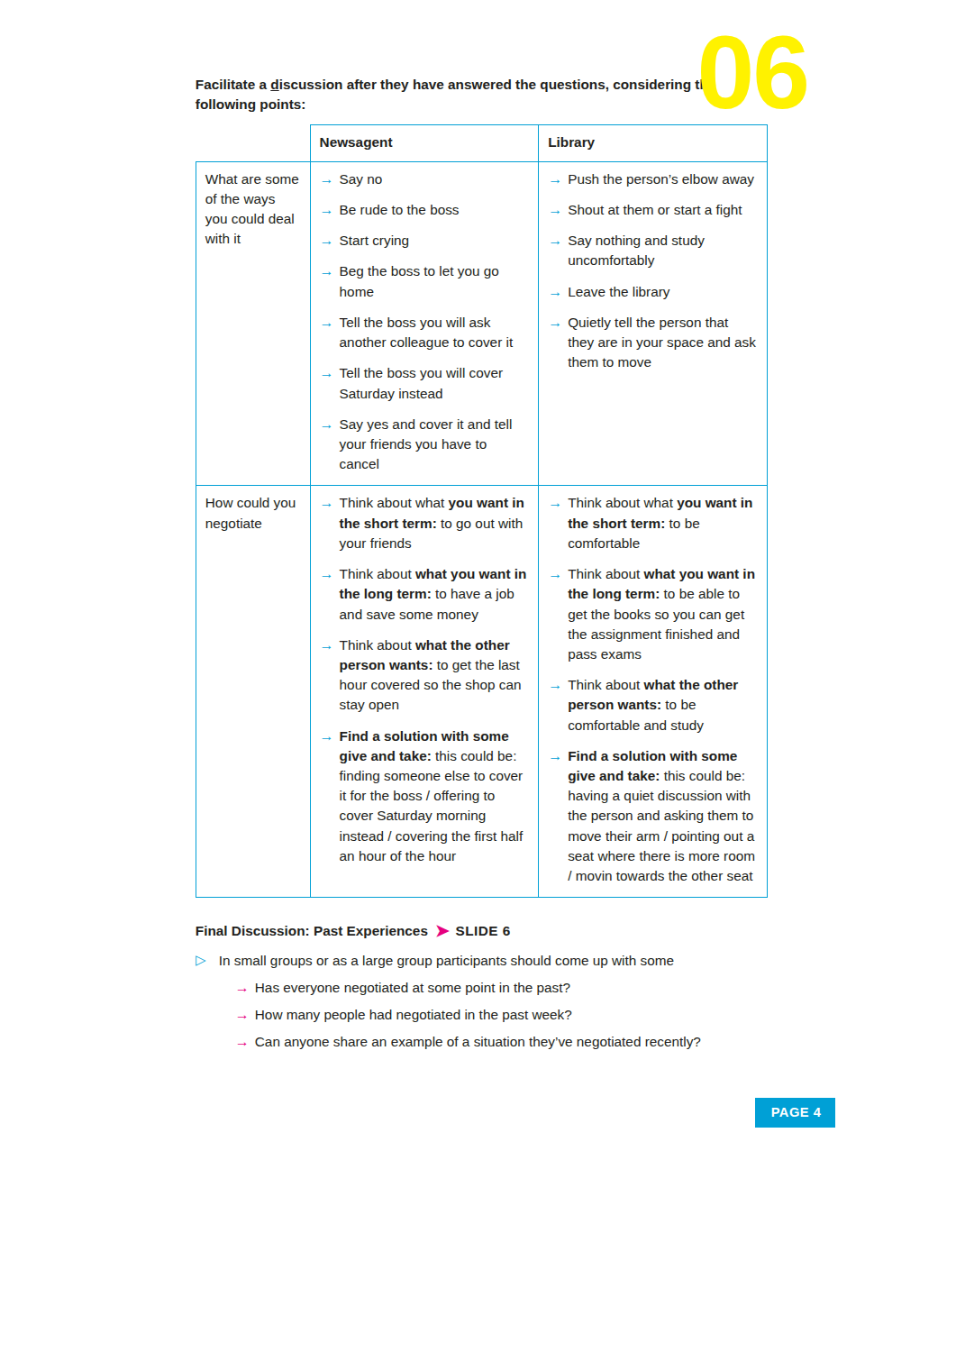06
Facilitate a discussion after they have answered the questions, considering the following points:
| | Newsagent | Library |
| --- | --- | --- |
| What are some of the ways you could deal with it | Say no Be rude to the boss Start crying Beg the boss to let you go home Tell the boss you will ask another colleague to cover it Tell the boss you will cover Saturday instead Say yes and cover it and tell your friends you have to cancel | Push the person’s elbow away Shout at them or start a fight Say nothing and study uncomfortably Leave the library Quietly tell the person that they are in your space and ask them to move |
| How could you negotiate | Think about what you want in the short term: to go out with your friends Think about what you want in the long term: to have a job and save some money Think about what the other person wants: to get the last hour covered so the shop can stay open Find a solution with some give and take: this could be: finding someone else to cover it for the boss / offering to cover Saturday morning instead / covering the first half an hour of the hour | Think about what you want in the short term: to be comfortable Think about what you want in the long term: to be able to get the books so you can get the assignment finished and pass exams Think about what the other person wants: to be comfortable and study Find a solution with some give and take: this could be: having a quiet discussion with the person and asking them to move their arm / pointing out a seat where there is more room / movin towards the other seat |
Final Discussion: Past Experiences ➤SLIDE 6
In small groups or as a large group participants should come up with some
Has everyone negotiated at some point in the past?
How many people had negotiated in the past week?
Can anyone share an example of a situation they’ve negotiated recently?
PAGE 4